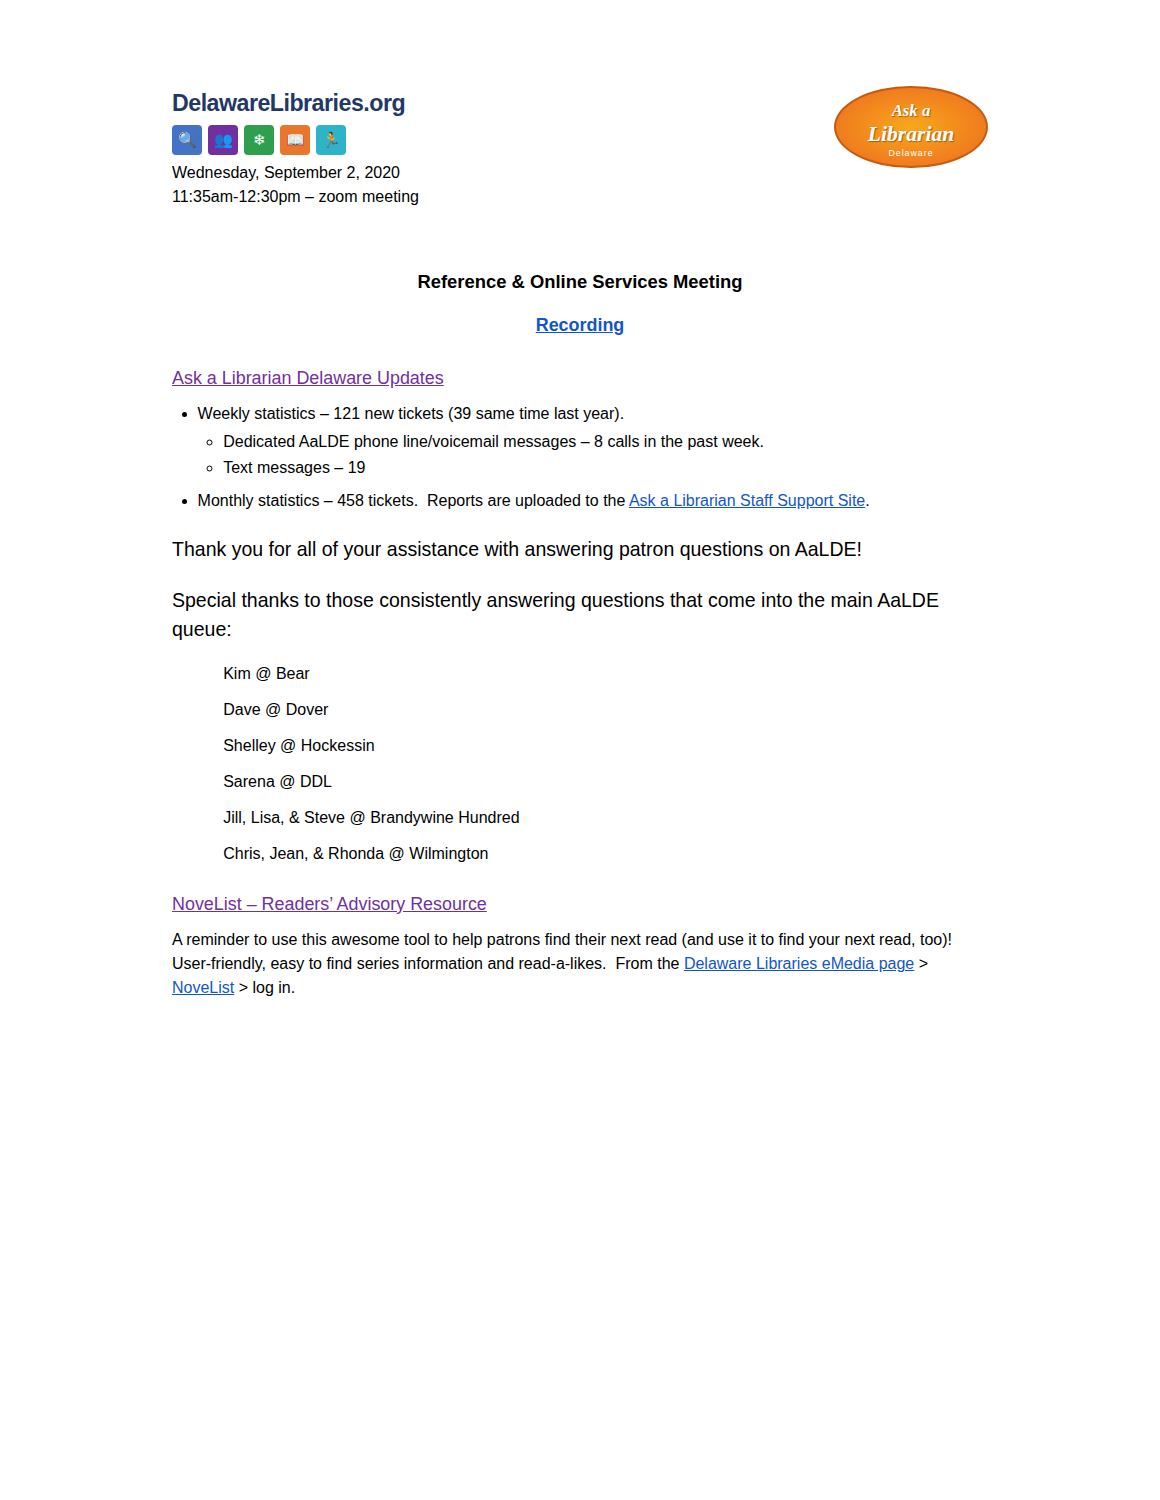DelawareLibraries.org
🔍👥❄📖🏃
Ask a Librarian Delaware
Wednesday, September 2, 2020
11:35am-12:30pm – zoom meeting
Reference & Online Services Meeting
Recording
Ask a Librarian Delaware Updates
Weekly statistics – 121 new tickets (39 same time last year).
Dedicated AaLDE phone line/voicemail messages – 8 calls in the past week.
Text messages – 19
Monthly statistics – 458 tickets. Reports are uploaded to the Ask a Librarian Staff Support Site.
Thank you for all of your assistance with answering patron questions on AaLDE!
Special thanks to those consistently answering questions that come into the main AaLDE queue:
Kim @ Bear
Dave @ Dover
Shelley @ Hockessin
Sarena @ DDL
Jill, Lisa, & Steve @ Brandywine Hundred
Chris, Jean, & Rhonda @ Wilmington
NoveList – Readers’ Advisory Resource
A reminder to use this awesome tool to help patrons find their next read (and use it to find your next read, too)! User-friendly, easy to find series information and read-a-likes. From the Delaware Libraries eMedia page > NoveList > log in.